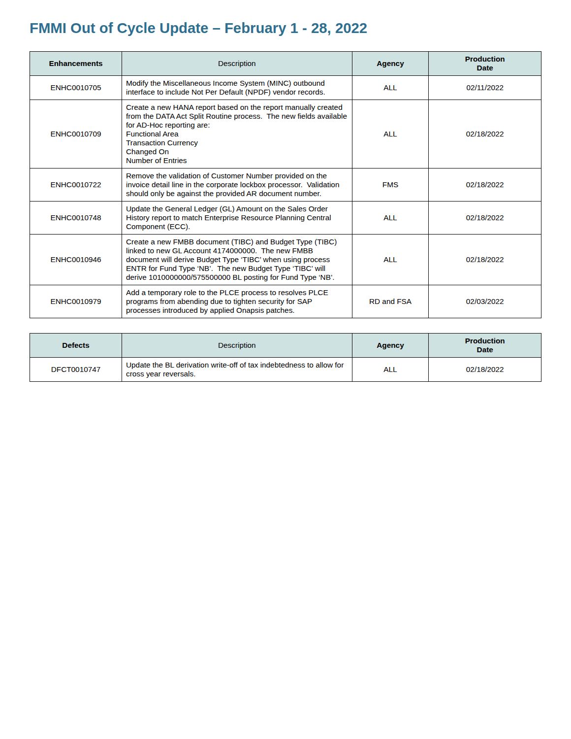FMMI Out of Cycle Update – February 1 - 28, 2022
| Enhancements | Description | Agency | Production Date |
| --- | --- | --- | --- |
| ENHC0010705 | Modify the Miscellaneous Income System (MINC) outbound interface to include Not Per Default (NPDF) vendor records. | ALL | 02/11/2022 |
| ENHC0010709 | Create a new HANA report based on the report manually created from the DATA Act Split Routine process. The new fields available for AD-Hoc reporting are: Functional Area Transaction Currency Changed On Number of Entries | ALL | 02/18/2022 |
| ENHC0010722 | Remove the validation of Customer Number provided on the invoice detail line in the corporate lockbox processor. Validation should only be against the provided AR document number. | FMS | 02/18/2022 |
| ENHC0010748 | Update the General Ledger (GL) Amount on the Sales Order History report to match Enterprise Resource Planning Central Component (ECC). | ALL | 02/18/2022 |
| ENHC0010946 | Create a new FMBB document (TIBC) and Budget Type (TIBC) linked to new GL Account 4174000000. The new FMBB document will derive Budget Type ‘TIBC’ when using process ENTR for Fund Type ‘NB’. The new Budget Type ‘TIBC’ will derive 1010000000/575500000 BL posting for Fund Type ‘NB’. | ALL | 02/18/2022 |
| ENHC0010979 | Add a temporary role to the PLCE process to resolves PLCE programs from abending due to tighten security for SAP processes introduced by applied Onapsis patches. | RD and FSA | 02/03/2022 |
| Defects | Description | Agency | Production Date |
| --- | --- | --- | --- |
| DFCT0010747 | Update the BL derivation write-off of tax indebtedness to allow for cross year reversals. | ALL | 02/18/2022 |